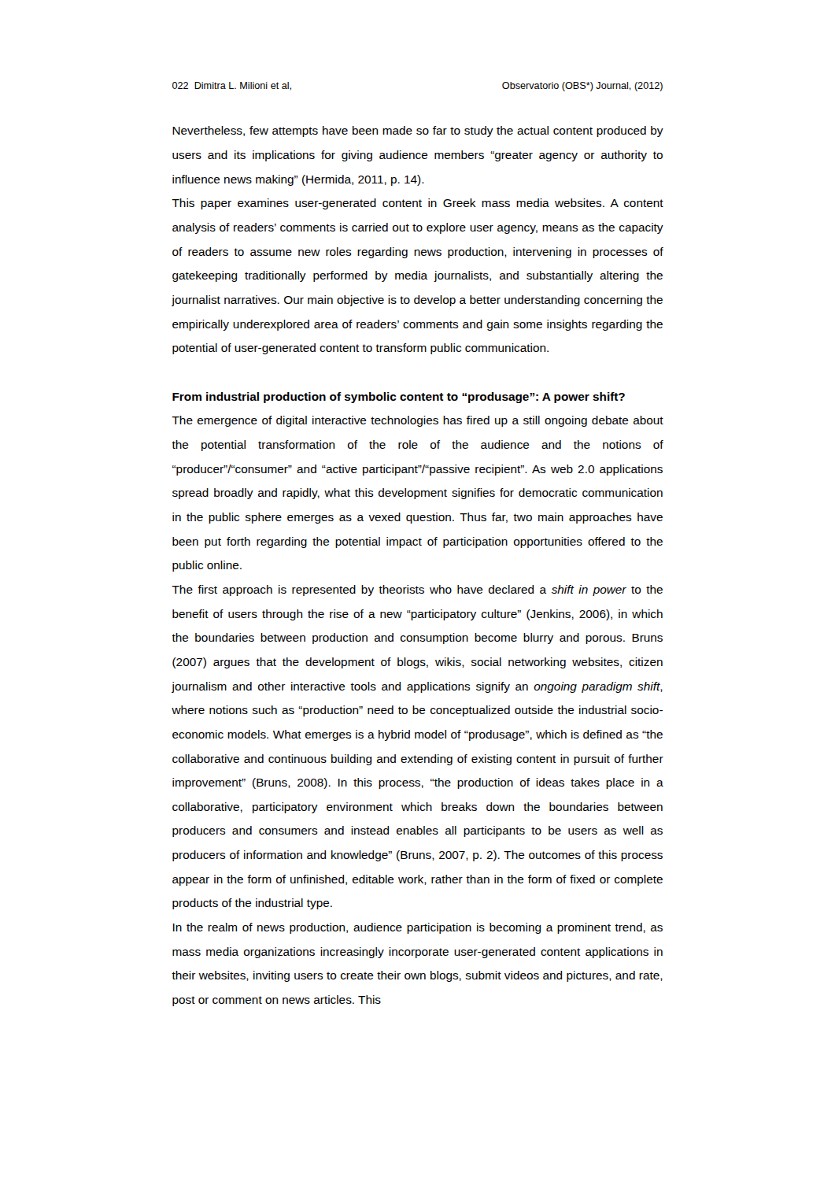022 Dimitra L. Milioni et al, Observatorio (OBS*) Journal, (2012)
Nevertheless, few attempts have been made so far to study the actual content produced by users and its implications for giving audience members “greater agency or authority to influence news making” (Hermida, 2011, p. 14).
This paper examines user-generated content in Greek mass media websites. A content analysis of readers’ comments is carried out to explore user agency, means as the capacity of readers to assume new roles regarding news production, intervening in processes of gatekeeping traditionally performed by media journalists, and substantially altering the journalist narratives. Our main objective is to develop a better understanding concerning the empirically underexplored area of readers’ comments and gain some insights regarding the potential of user-generated content to transform public communication.
From industrial production of symbolic content to “produsage”: A power shift?
The emergence of digital interactive technologies has fired up a still ongoing debate about the potential transformation of the role of the audience and the notions of “producer”/“consumer” and “active participant”/“passive recipient”. As web 2.0 applications spread broadly and rapidly, what this development signifies for democratic communication in the public sphere emerges as a vexed question. Thus far, two main approaches have been put forth regarding the potential impact of participation opportunities offered to the public online.
The first approach is represented by theorists who have declared a shift in power to the benefit of users through the rise of a new “participatory culture” (Jenkins, 2006), in which the boundaries between production and consumption become blurry and porous. Bruns (2007) argues that the development of blogs, wikis, social networking websites, citizen journalism and other interactive tools and applications signify an ongoing paradigm shift, where notions such as “production” need to be conceptualized outside the industrial socio-economic models. What emerges is a hybrid model of “produsage”, which is defined as “the collaborative and continuous building and extending of existing content in pursuit of further improvement” (Bruns, 2008). In this process, “the production of ideas takes place in a collaborative, participatory environment which breaks down the boundaries between producers and consumers and instead enables all participants to be users as well as producers of information and knowledge” (Bruns, 2007, p. 2). The outcomes of this process appear in the form of unfinished, editable work, rather than in the form of fixed or complete products of the industrial type.
In the realm of news production, audience participation is becoming a prominent trend, as mass media organizations increasingly incorporate user-generated content applications in their websites, inviting users to create their own blogs, submit videos and pictures, and rate, post or comment on news articles. This